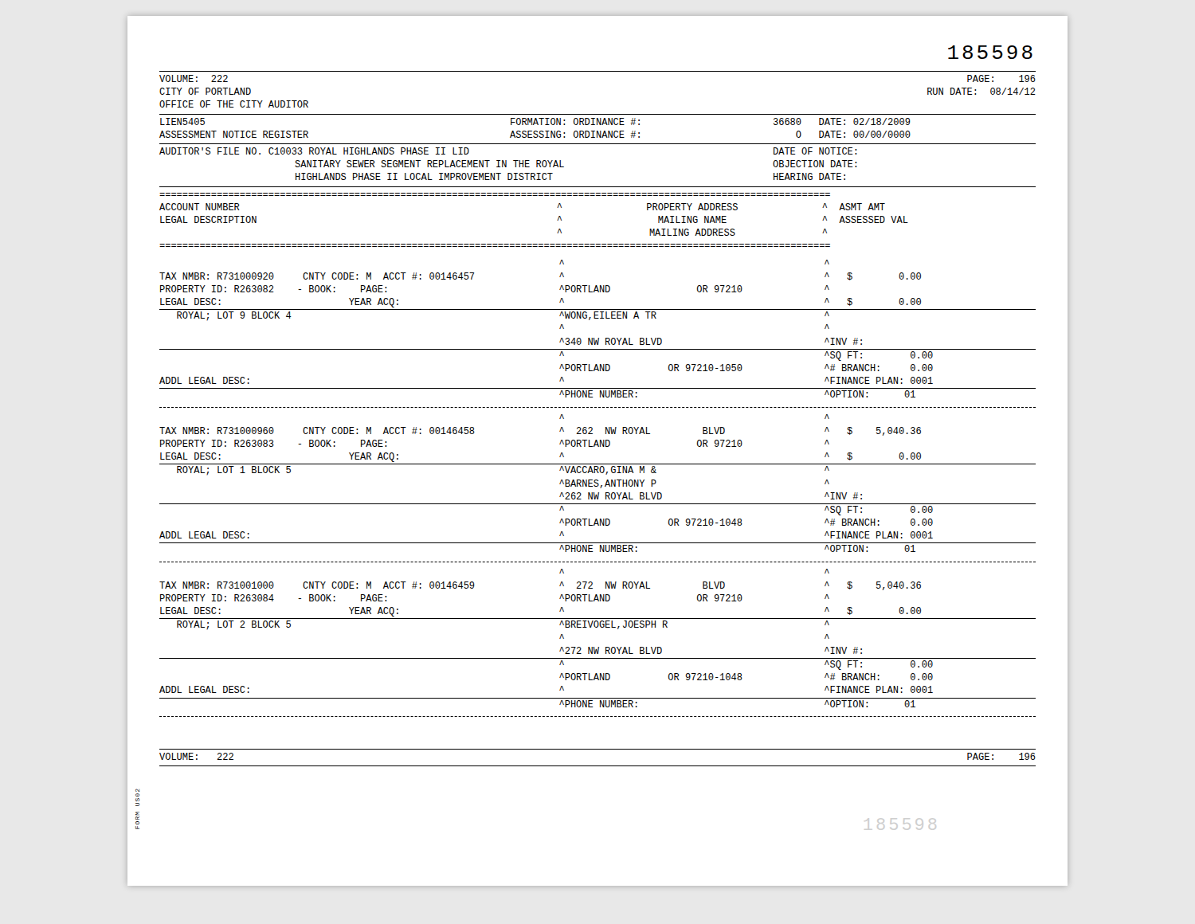185598
| VOLUME: 222 | PAGE: 196 |
| CITY OF PORTLAND | RUN DATE: 08/14/12 |
| OFFICE OF THE CITY AUDITOR | |
| LIEN5405 | FORMATION: ORDINANCE #: | 36680 DATE: 02/18/2009 |
| ASSESSMENT NOTICE REGISTER | ASSESSING: ORDINANCE #: | O DATE: 00/00/0000 |
| AUDITOR'S FILE NO. C10033 ROYAL HIGHLANDS PHASE II LID | DATE OF NOTICE: |
| SANITARY SEWER SEGMENT REPLACEMENT IN THE ROYAL | OBJECTION DATE: |
| HIGHLANDS PHASE II LOCAL IMPROVEMENT DISTRICT | HEARING DATE: |
=====================================================================================================================
| ACCOUNT NUMBER | ^ | PROPERTY ADDRESS | ^ | ASMT AMT |
| LEGAL DESCRIPTION | ^ | MAILING NAME | ^ | ASSESSED VAL |
| | ^ | MAILING ADDRESS | ^ | |
=====================================================================================================================
| | ^ | | ^ | |
| TAX NMBR: R731000920 CNTY CODE: M ACCT #: 00146457 | ^ | | ^ | $ 0.00 |
| PROPERTY ID: R263082 - BOOK: PAGE: | ^ | PORTLAND OR 97210 | ^ | |
| LEGAL DESC: YEAR ACQ: | ^ | | ^ | $ 0.00 |
| ROYAL; LOT 9 BLOCK 4 | ^ | WONG,EILEEN A TR | ^ | |
| | ^ | | ^ | |
| | ^ | 340 NW ROYAL BLVD | ^ | INV #: |
| | ^ | | ^ | SQ FT: 0.00 |
| | ^ | PORTLAND OR 97210-1050 | ^ | # BRANCH: 0.00 |
| ADDL LEGAL DESC: | ^ | | ^ | FINANCE PLAN: 0001 |
| | ^ | PHONE NUMBER: | ^ | OPTION: 01 |
| | ^ | | ^ | |
| TAX NMBR: R731000960 CNTY CODE: M ACCT #: 00146458 | ^ | 262 NW ROYAL BLVD | ^ | $ 5,040.36 |
| PROPERTY ID: R263083 - BOOK: PAGE: | ^ | PORTLAND OR 97210 | ^ | |
| LEGAL DESC: YEAR ACQ: | ^ | | ^ | $ 0.00 |
| ROYAL; LOT 1 BLOCK 5 | ^ | VACCARO,GINA M & | ^ | |
| | ^ | BARNES,ANTHONY P | ^ | |
| | ^ | 262 NW ROYAL BLVD | ^ | INV #: |
| | ^ | | ^ | SQ FT: 0.00 |
| | ^ | PORTLAND OR 97210-1048 | ^ | # BRANCH: 0.00 |
| ADDL LEGAL DESC: | ^ | | ^ | FINANCE PLAN: 0001 |
| | ^ | PHONE NUMBER: | ^ | OPTION: 01 |
| | ^ | | ^ | |
| TAX NMBR: R731001000 CNTY CODE: M ACCT #: 00146459 | ^ | 272 NW ROYAL BLVD | ^ | $ 5,040.36 |
| PROPERTY ID: R263084 - BOOK: PAGE: | ^ | PORTLAND OR 97210 | ^ | |
| LEGAL DESC: YEAR ACQ: | ^ | | ^ | $ 0.00 |
| ROYAL; LOT 2 BLOCK 5 | ^ | BREIVOGEL,JOESPH R | ^ | |
| | ^ | | ^ | |
| | ^ | 272 NW ROYAL BLVD | ^ | INV #: |
| | ^ | | ^ | SQ FT: 0.00 |
| | ^ | PORTLAND OR 97210-1048 | ^ | # BRANCH: 0.00 |
| ADDL LEGAL DESC: | ^ | | ^ | FINANCE PLAN: 0001 |
| | ^ | PHONE NUMBER: | ^ | OPTION: 01 |
| VOLUME: 222 | PAGE: 196 |
FORM US02
185598